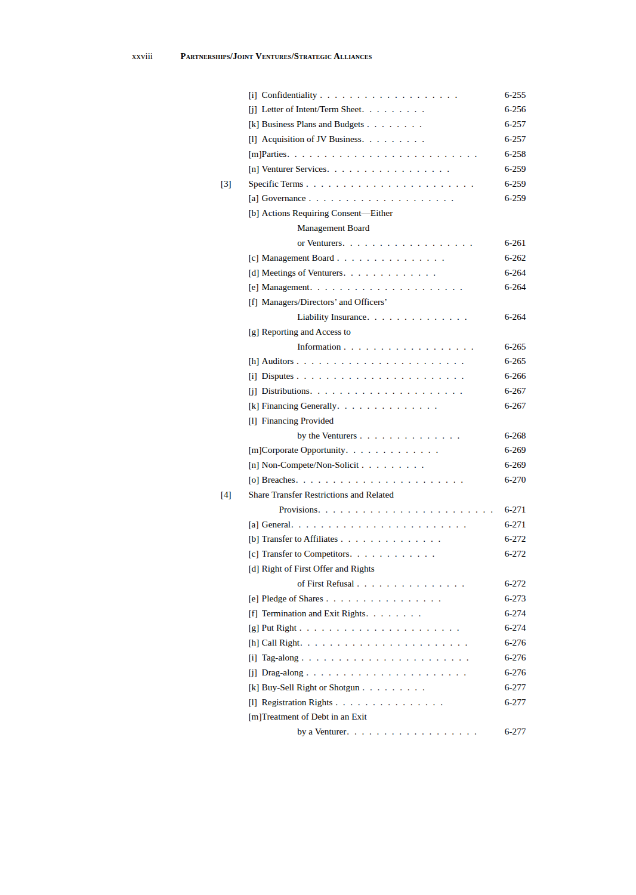xxviii
Partnerships/Joint Ventures/Strategic Alliances
| | [i] | Confidentiality . . . . . . . . . . . . . . . . . . . | 6-255 |
| | [j] | Letter of Intent/Term Sheet . . . . . . . . . | 6-256 |
| | [k] | Business Plans and Budgets . . . . . . . . | 6-257 |
| | [l] | Acquisition of JV Business . . . . . . . . . | 6-257 |
| | [m] | Parties . . . . . . . . . . . . . . . . . . . . . . . . . . | 6-258 |
| | [n] | Venturer Services . . . . . . . . . . . . . . . . . | 6-259 |
| [3] | Specific Terms . . . . . . . . . . . . . . . . . . . . . . . | 6-259 |
| | [a] | Governance . . . . . . . . . . . . . . . . . . . . | 6-259 |
| | [b] | Actions Requiring Consent—Either | |
| | | Management Board | |
| | | or Venturers . . . . . . . . . . . . . . . . . . | 6-261 |
| | [c] | Management Board . . . . . . . . . . . . . . . | 6-262 |
| | [d] | Meetings of Venturers . . . . . . . . . . . . . | 6-264 |
| | [e] | Management . . . . . . . . . . . . . . . . . . . . . | 6-264 |
| | [f] | Managers/Directors’ and Officers’ | |
| | | Liability Insurance . . . . . . . . . . . . . . | 6-264 |
| | [g] | Reporting and Access to | |
| | | Information . . . . . . . . . . . . . . . . . . | 6-265 |
| | [h] | Auditors . . . . . . . . . . . . . . . . . . . . . . . | 6-265 |
| | [i] | Disputes . . . . . . . . . . . . . . . . . . . . . . . | 6-266 |
| | [j] | Distributions . . . . . . . . . . . . . . . . . . . . . | 6-267 |
| | [k] | Financing Generally . . . . . . . . . . . . . . | 6-267 |
| | [l] | Financing Provided | |
| | | by the Venturers . . . . . . . . . . . . . . | 6-268 |
| | [m] | Corporate Opportunity . . . . . . . . . . . . . | 6-269 |
| | [n] | Non-Compete/Non-Solicit . . . . . . . . . | 6-269 |
| | [o] | Breaches . . . . . . . . . . . . . . . . . . . . . . . | 6-270 |
| [4] | Share Transfer Restrictions and Related | |
| | | Provisions . . . . . . . . . . . . . . . . . . . . . . . . | 6-271 |
| | [a] | General . . . . . . . . . . . . . . . . . . . . . . . . | 6-271 |
| | [b] | Transfer to Affiliates . . . . . . . . . . . . . . | 6-272 |
| | [c] | Transfer to Competitors . . . . . . . . . . . . | 6-272 |
| | [d] | Right of First Offer and Rights | |
| | | of First Refusal . . . . . . . . . . . . . . . | 6-272 |
| | [e] | Pledge of Shares . . . . . . . . . . . . . . . . | 6-273 |
| | [f] | Termination and Exit Rights . . . . . . . . | 6-274 |
| | [g] | Put Right . . . . . . . . . . . . . . . . . . . . . . | 6-274 |
| | [h] | Call Right . . . . . . . . . . . . . . . . . . . . . . . | 6-276 |
| | [i] | Tag-along . . . . . . . . . . . . . . . . . . . . . . . | 6-276 |
| | [j] | Drag-along . . . . . . . . . . . . . . . . . . . . . . | 6-276 |
| | [k] | Buy-Sell Right or Shotgun . . . . . . . . . | 6-277 |
| | [l] | Registration Rights . . . . . . . . . . . . . . . | 6-277 |
| | [m] | Treatment of Debt in an Exit | |
| | | by a Venturer . . . . . . . . . . . . . . . . . . | 6-277 |